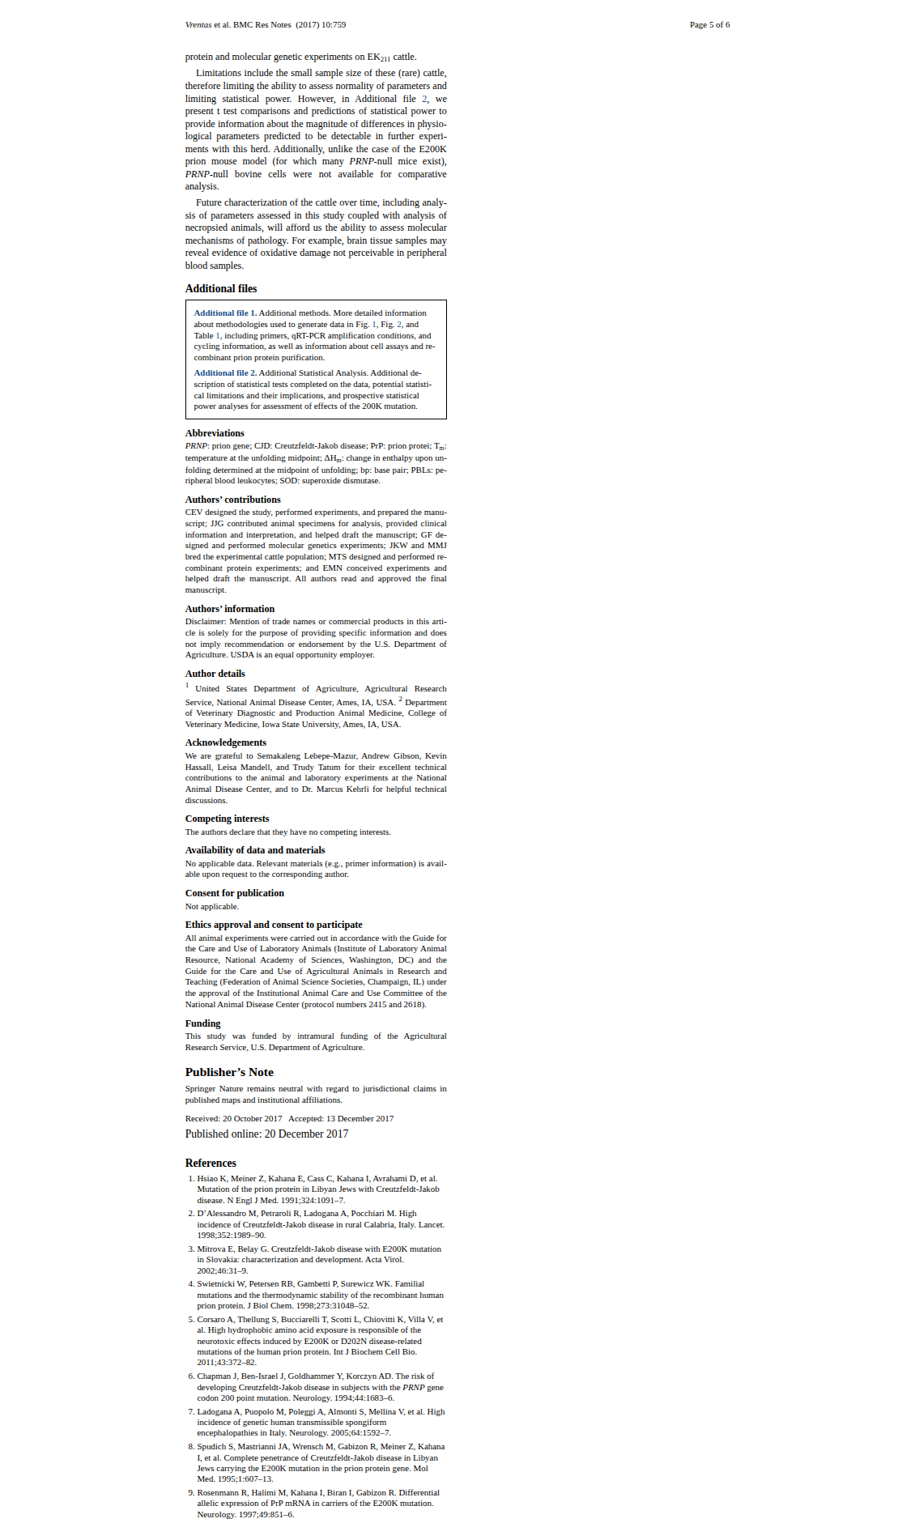Vrentas et al. BMC Res Notes (2017) 10:759
Page 5 of 6
protein and molecular genetic experiments on EK211 cattle.
Limitations include the small sample size of these (rare) cattle, therefore limiting the ability to assess normality of parameters and limiting statistical power. However, in Additional file 2, we present t test comparisons and predictions of statistical power to provide information about the magnitude of differences in physiological parameters predicted to be detectable in further experiments with this herd. Additionally, unlike the case of the E200K prion mouse model (for which many PRNP-null mice exist), PRNP-null bovine cells were not available for comparative analysis.
Future characterization of the cattle over time, including analysis of parameters assessed in this study coupled with analysis of necropsied animals, will afford us the ability to assess molecular mechanisms of pathology. For example, brain tissue samples may reveal evidence of oxidative damage not perceivable in peripheral blood samples.
Additional files
Additional file 1. Additional methods. More detailed information about methodologies used to generate data in Fig. 1, Fig. 2, and Table 1, including primers, qRT-PCR amplification conditions, and cycling information, as well as information about cell assays and recombinant prion protein purification.
Additional file 2. Additional Statistical Analysis. Additional description of statistical tests completed on the data, potential statistical limitations and their implications, and prospective statistical power analyses for assessment of effects of the 200K mutation.
Abbreviations
PRNP: prion gene; CJD: Creutzfeldt-Jakob disease; PrP: prion protei; Tm: temperature at the unfolding midpoint; ΔHm: change in enthalpy upon unfolding determined at the midpoint of unfolding; bp: base pair; PBLs: peripheral blood leukocytes; SOD: superoxide dismutase.
Authors’ contributions
CEV designed the study, performed experiments, and prepared the manuscript; JJG contributed animal specimens for analysis, provided clinical information and interpretation, and helped draft the manuscript; GF designed and performed molecular genetics experiments; JKW and MMJ bred the experimental cattle population; MTS designed and performed recombinant protein experiments; and EMN conceived experiments and helped draft the manuscript. All authors read and approved the final manuscript.
Authors’ information
Disclaimer: Mention of trade names or commercial products in this article is solely for the purpose of providing specific information and does not imply recommendation or endorsement by the U.S. Department of Agriculture. USDA is an equal opportunity employer.
Author details
1 United States Department of Agriculture, Agricultural Research Service, National Animal Disease Center, Ames, IA, USA. 2 Department of Veterinary Diagnostic and Production Animal Medicine, College of Veterinary Medicine, Iowa State University, Ames, IA, USA.
Acknowledgements
We are grateful to Semakaleng Lebepe-Mazur, Andrew Gibson, Kevin Hassall, Leisa Mandell, and Trudy Tatum for their excellent technical contributions to the animal and laboratory experiments at the National Animal Disease Center, and to Dr. Marcus Kehrli for helpful technical discussions.
Competing interests
The authors declare that they have no competing interests.
Availability of data and materials
No applicable data. Relevant materials (e.g., primer information) is available upon request to the corresponding author.
Consent for publication
Not applicable.
Ethics approval and consent to participate
All animal experiments were carried out in accordance with the Guide for the Care and Use of Laboratory Animals (Institute of Laboratory Animal Resource, National Academy of Sciences, Washington, DC) and the Guide for the Care and Use of Agricultural Animals in Research and Teaching (Federation of Animal Science Societies, Champaign, IL) under the approval of the Institutional Animal Care and Use Committee of the National Animal Disease Center (protocol numbers 2415 and 2618).
Funding
This study was funded by intramural funding of the Agricultural Research Service, U.S. Department of Agriculture.
Publisher’s Note
Springer Nature remains neutral with regard to jurisdictional claims in published maps and institutional affiliations.
Received: 20 October 2017 Accepted: 13 December 2017
Published online: 20 December 2017
References
Hsiao K, Meiner Z, Kahana E, Cass C, Kahana I, Avrahami D, et al. Mutation of the prion protein in Libyan Jews with Creutzfeldt-Jakob disease. N Engl J Med. 1991;324:1091–7.
D’Alessandro M, Petraroli R, Ladogana A, Pocchiari M. High incidence of Creutzfeldt-Jakob disease in rural Calabria, Italy. Lancet. 1998;352:1989–90.
Mitrova E, Belay G. Creutzfeldt-Jakob disease with E200K mutation in Slovakia: characterization and development. Acta Virol. 2002;46:31–9.
Swietnicki W, Petersen RB, Gambetti P, Surewicz WK. Familial mutations and the thermodynamic stability of the recombinant human prion protein. J Biol Chem. 1998;273:31048–52.
Corsaro A, Thellung S, Bucciarelli T, Scotti L, Chiovitti K, Villa V, et al. High hydrophobic amino acid exposure is responsible of the neurotoxic effects induced by E200K or D202N disease-related mutations of the human prion protein. Int J Biochem Cell Bio. 2011;43:372–82.
Chapman J, Ben-Israel J, Goldhammer Y, Korczyn AD. The risk of developing Creutzfeldt-Jakob disease in subjects with the PRNP gene codon 200 point mutation. Neurology. 1994;44:1683–6.
Ladogana A, Puopolo M, Poleggi A, Almonti S, Mellina V, et al. High incidence of genetic human transmissible spongiform encephalopathies in Italy. Neurology. 2005;64:1592–7.
Spudich S, Mastrianni JA, Wrensch M, Gabizon R, Meiner Z, Kahana I, et al. Complete penetrance of Creutzfeldt-Jakob disease in Libyan Jews carrying the E200K mutation in the prion protein gene. Mol Med. 1995;1:607–13.
Rosenmann R, Halimi M, Kahana I, Biran I, Gabizon R. Differential allelic expression of PrP mRNA in carriers of the E200K mutation. Neurology. 1997;49:851–6.